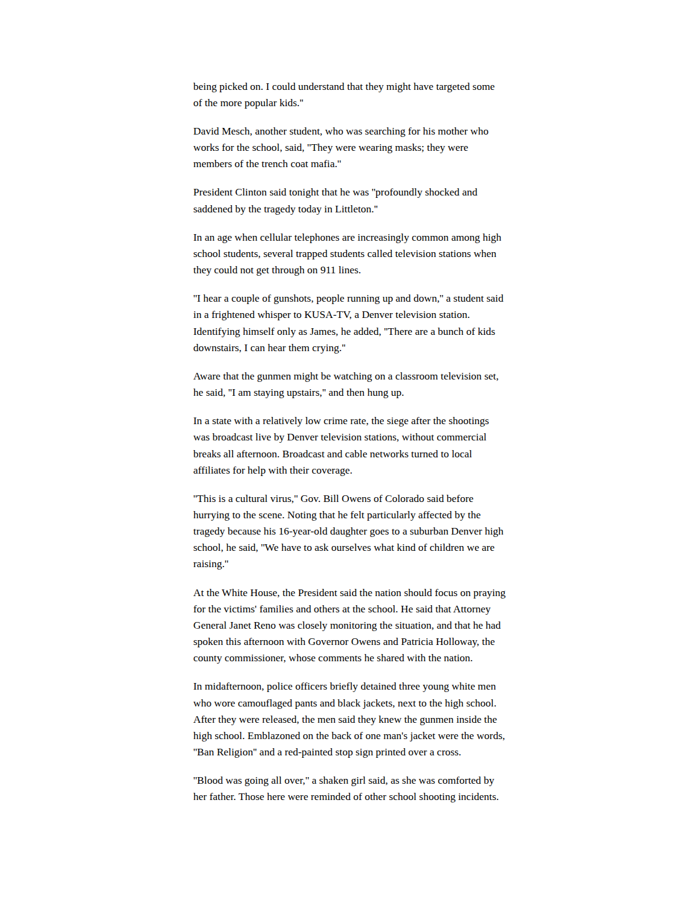being picked on. I could understand that they might have targeted some of the more popular kids.''
David Mesch, another student, who was searching for his mother who works for the school, said, ''They were wearing masks; they were members of the trench coat mafia.''
President Clinton said tonight that he was ''profoundly shocked and saddened by the tragedy today in Littleton.''
In an age when cellular telephones are increasingly common among high school students, several trapped students called television stations when they could not get through on 911 lines.
''I hear a couple of gunshots, people running up and down,'' a student said in a frightened whisper to KUSA-TV, a Denver television station. Identifying himself only as James, he added, ''There are a bunch of kids downstairs, I can hear them crying.''
Aware that the gunmen might be watching on a classroom television set, he said, ''I am staying upstairs,'' and then hung up.
In a state with a relatively low crime rate, the siege after the shootings was broadcast live by Denver television stations, without commercial breaks all afternoon. Broadcast and cable networks turned to local affiliates for help with their coverage.
''This is a cultural virus,'' Gov. Bill Owens of Colorado said before hurrying to the scene. Noting that he felt particularly affected by the tragedy because his 16-year-old daughter goes to a suburban Denver high school, he said, ''We have to ask ourselves what kind of children we are raising.''
At the White House, the President said the nation should focus on praying for the victims' families and others at the school. He said that Attorney General Janet Reno was closely monitoring the situation, and that he had spoken this afternoon with Governor Owens and Patricia Holloway, the county commissioner, whose comments he shared with the nation.
In midafternoon, police officers briefly detained three young white men who wore camouflaged pants and black jackets, next to the high school. After they were released, the men said they knew the gunmen inside the high school. Emblazoned on the back of one man's jacket were the words, ''Ban Religion'' and a red-painted stop sign printed over a cross.
''Blood was going all over,'' a shaken girl said, as she was comforted by her father. Those here were reminded of other school shooting incidents.